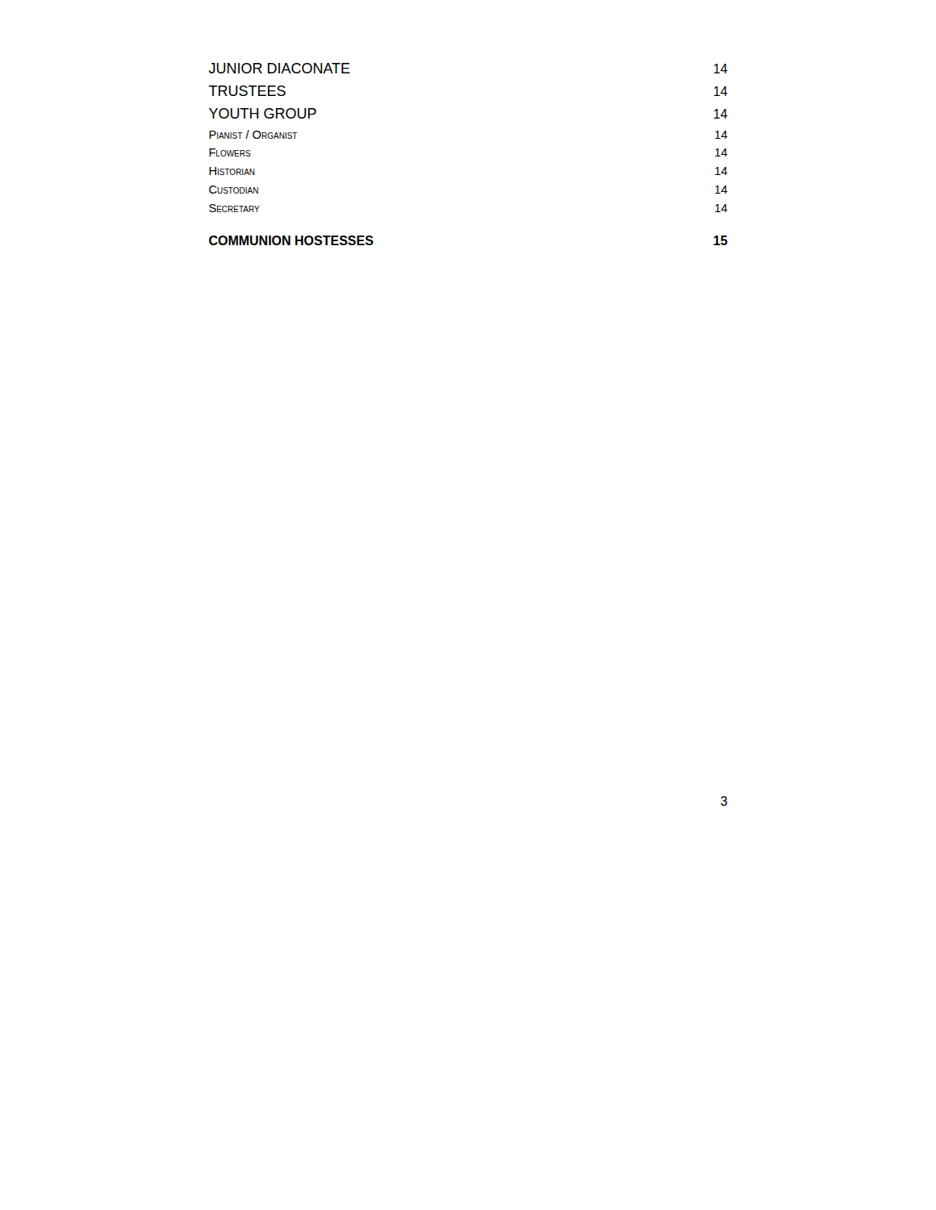JUNIOR DIACONATE 14
TRUSTEES 14
YOUTH GROUP 14
Pianist / Organist 14
Flowers 14
Historian 14
Custodian 14
Secretary 14
COMMUNION HOSTESSES 15
3